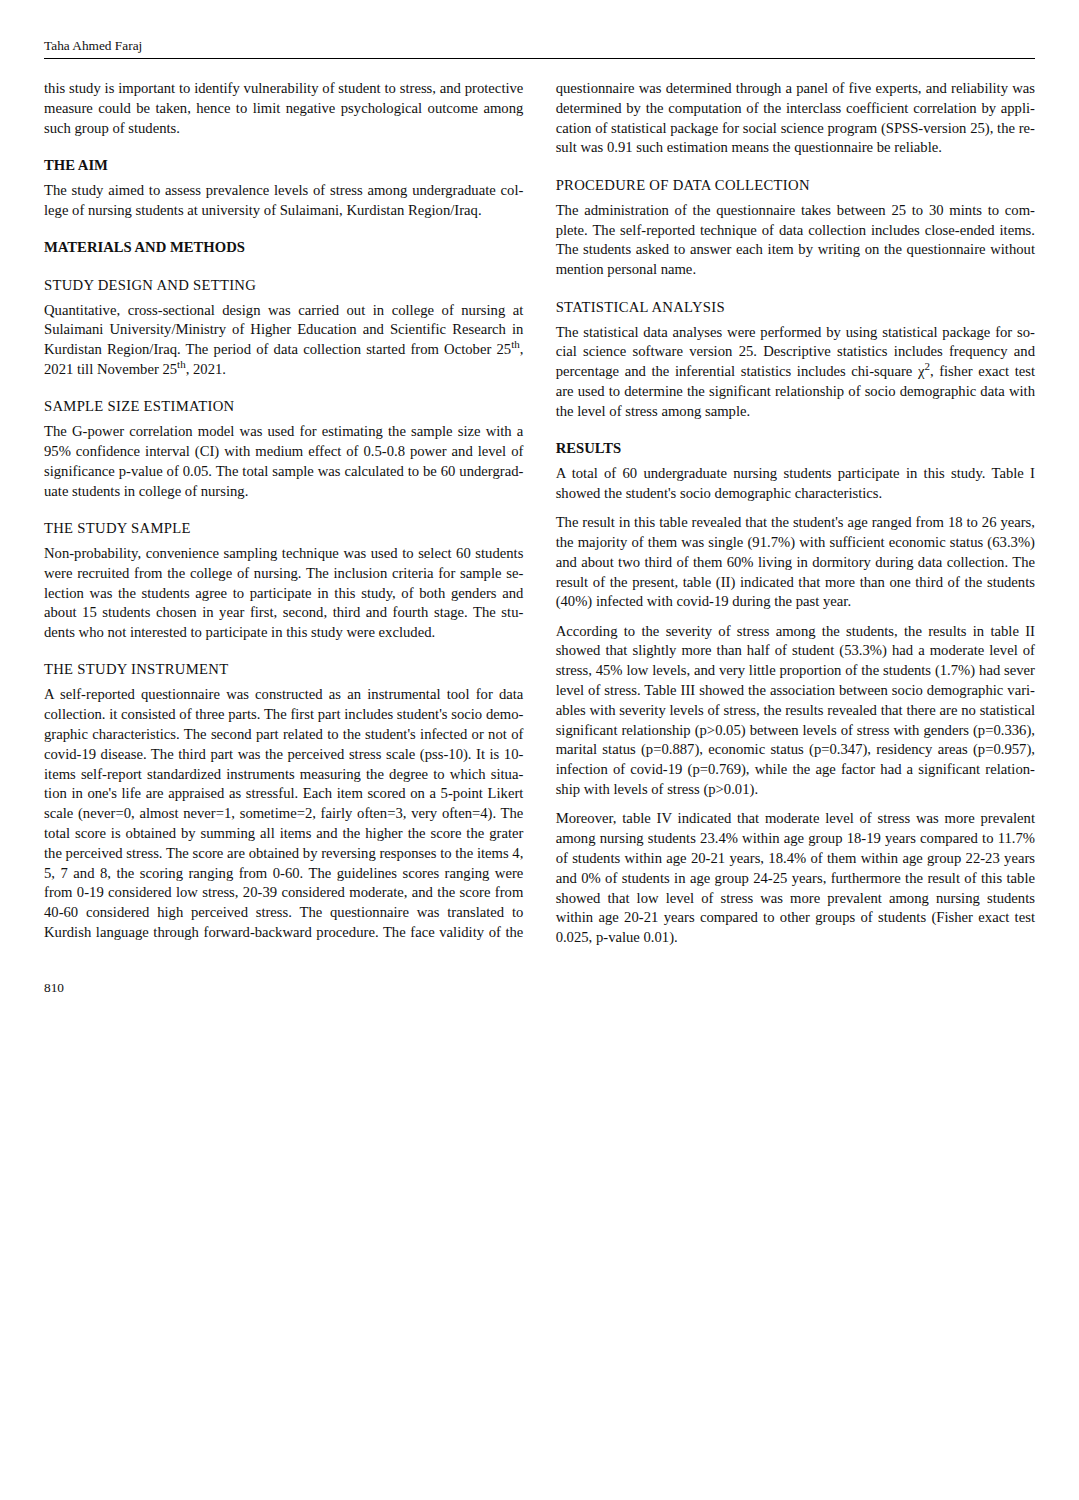Taha Ahmed Faraj
this study is important to identify vulnerability of student to stress, and protective measure could be taken, hence to limit negative psychological outcome among such group of students.
THE AIM
The study aimed to assess prevalence levels of stress among undergraduate college of nursing students at university of Sulaimani, Kurdistan Region/Iraq.
MATERIALS AND METHODS
STUDY DESIGN AND SETTING
Quantitative, cross-sectional design was carried out in college of nursing at Sulaimani University/Ministry of Higher Education and Scientific Research in Kurdistan Region/Iraq. The period of data collection started from October 25th, 2021 till November 25th, 2021.
SAMPLE SIZE ESTIMATION
The G-power correlation model was used for estimating the sample size with a 95% confidence interval (CI) with medium effect of 0.5-0.8 power and level of significance p-value of 0.05. The total sample was calculated to be 60 undergraduate students in college of nursing.
THE STUDY SAMPLE
Non-probability, convenience sampling technique was used to select 60 students were recruited from the college of nursing. The inclusion criteria for sample selection was the students agree to participate in this study, of both genders and about 15 students chosen in year first, second, third and fourth stage. The students who not interested to participate in this study were excluded.
THE STUDY INSTRUMENT
A self-reported questionnaire was constructed as an instrumental tool for data collection. it consisted of three parts. The first part includes student's socio demographic characteristics. The second part related to the student's infected or not of covid-19 disease. The third part was the perceived stress scale (pss-10). It is 10-items self-report standardized instruments measuring the degree to which situation in one's life are appraised as stressful. Each item scored on a 5-point Likert scale (never=0, almost never=1, sometime=2, fairly often=3, very often=4). The total score is obtained by summing all items and the higher the score the grater the perceived stress. The score are obtained by reversing responses to the items 4, 5, 7 and 8, the scoring ranging from 0-60. The guidelines scores ranging were from 0-19 considered low stress, 20-39 considered moderate, and the score from 40-60 considered high perceived stress. The questionnaire was translated to Kurdish language through forward-backward procedure. The face validity of the questionnaire was determined through a panel of five experts, and reliability was determined by the computation of the interclass coefficient correlation by application of statistical package for social science program (SPSS-version 25), the result was 0.91 such estimation means the questionnaire be reliable.
PROCEDURE OF DATA COLLECTION
The administration of the questionnaire takes between 25 to 30 mints to complete. The self-reported technique of data collection includes close-ended items. The students asked to answer each item by writing on the questionnaire without mention personal name.
STATISTICAL ANALYSIS
The statistical data analyses were performed by using statistical package for social science software version 25. Descriptive statistics includes frequency and percentage and the inferential statistics includes chi-square χ2, fisher exact test are used to determine the significant relationship of socio demographic data with the level of stress among sample.
RESULTS
A total of 60 undergraduate nursing students participate in this study. Table I showed the student's socio demographic characteristics.
The result in this table revealed that the student's age ranged from 18 to 26 years, the majority of them was single (91.7%) with sufficient economic status (63.3%) and about two third of them 60% living in dormitory during data collection. The result of the present, table (II) indicated that more than one third of the students (40%) infected with covid-19 during the past year.
According to the severity of stress among the students, the results in table II showed that slightly more than half of student (53.3%) had a moderate level of stress, 45% low levels, and very little proportion of the students (1.7%) had sever level of stress. Table III showed the association between socio demographic variables with severity levels of stress, the results revealed that there are no statistical significant relationship (p>0.05) between levels of stress with genders (p=0.336), marital status (p=0.887), economic status (p=0.347), residency areas (p=0.957), infection of covid-19 (p=0.769), while the age factor had a significant relationship with levels of stress (p>0.01).
Moreover, table IV indicated that moderate level of stress was more prevalent among nursing students 23.4% within age group 18-19 years compared to 11.7% of students within age 20-21 years, 18.4% of them within age group 22-23 years and 0% of students in age group 24-25 years, furthermore the result of this table showed that low level of stress was more prevalent among nursing students within age 20-21 years compared to other groups of students (Fisher exact test 0.025, p-value 0.01).
810